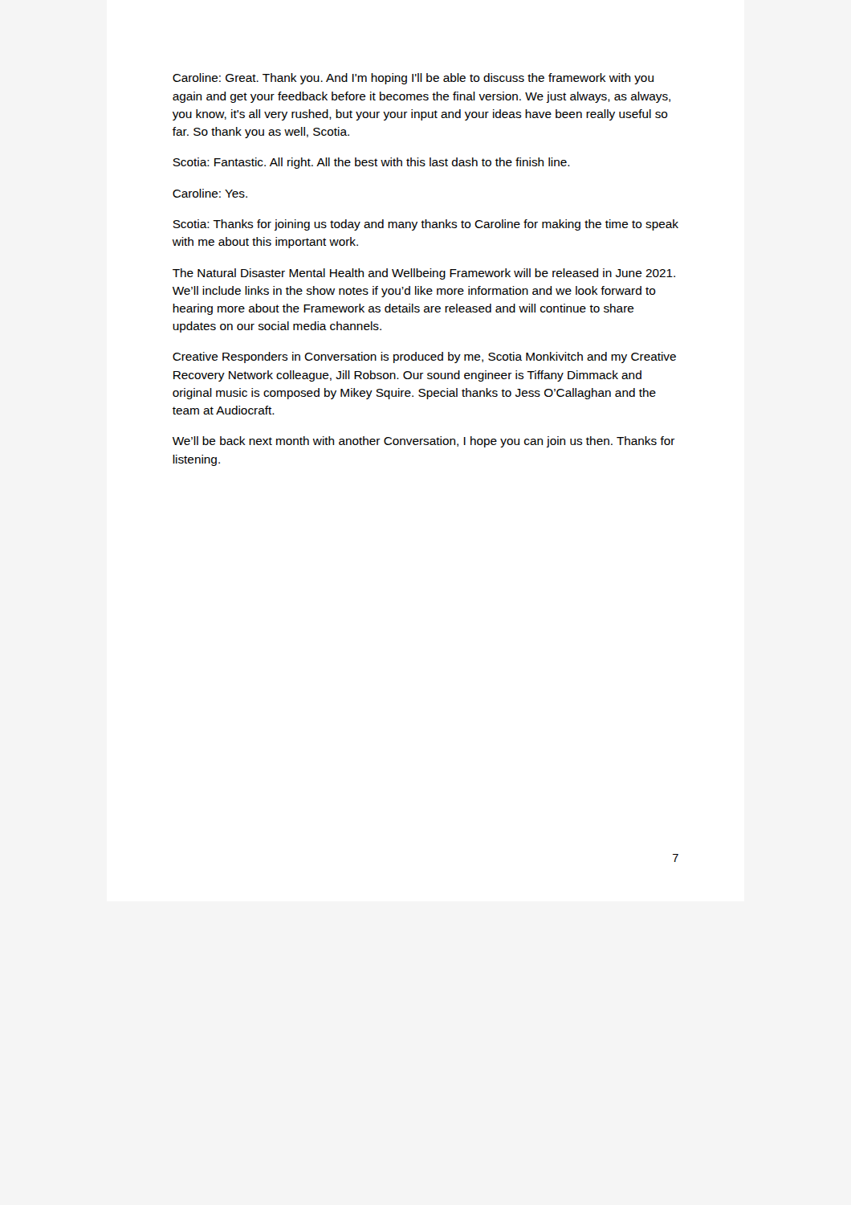Caroline: Great. Thank you. And I'm hoping I'll be able to discuss the framework with you again and get your feedback before it becomes the final version. We just always, as always, you know, it's all very rushed, but your your input and your ideas have been really useful so far. So thank you as well, Scotia.
Scotia: Fantastic. All right. All the best with this last dash to the finish line.
Caroline: Yes.
Scotia: Thanks for joining us today and many thanks to Caroline for making the time to speak with me about this important work.
The Natural Disaster Mental Health and Wellbeing Framework will be released in June 2021. We’ll include links in the show notes if you’d like more information and we look forward to hearing more about the Framework as details are released and will continue to share updates on our social media channels.
Creative Responders in Conversation is produced by me, Scotia Monkivitch and my Creative Recovery Network colleague, Jill Robson. Our sound engineer is Tiffany Dimmack and original music is composed by Mikey Squire. Special thanks to Jess O’Callaghan and the team at Audiocraft.
We’ll be back next month with another Conversation, I hope you can join us then. Thanks for listening.
7